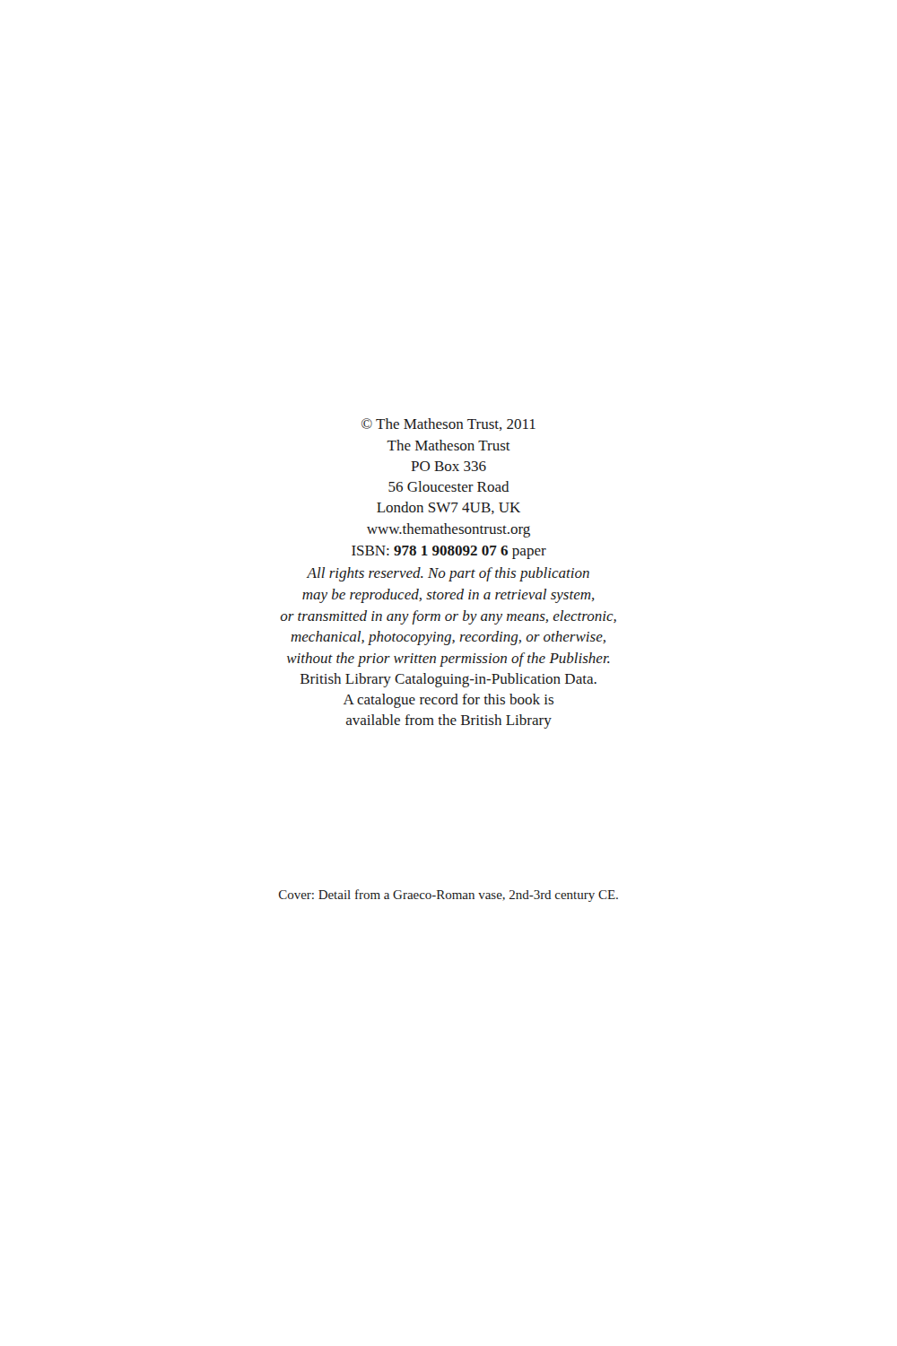© The Matheson Trust, 2011
The Matheson Trust
PO Box 336
56 Gloucester Road
London SW7 4UB, UK
www.themathesontrust.org
ISBN: 978 1 908092 07 6 paper
All rights reserved. No part of this publication
may be reproduced, stored in a retrieval system,
or transmitted in any form or by any means, electronic,
mechanical, photocopying, recording, or otherwise,
without the prior written permission of the Publisher.
British Library Cataloguing-in-Publication Data.
A catalogue record for this book is
available from the British Library
Cover: Detail from a Graeco-Roman vase, 2nd-3rd century CE.